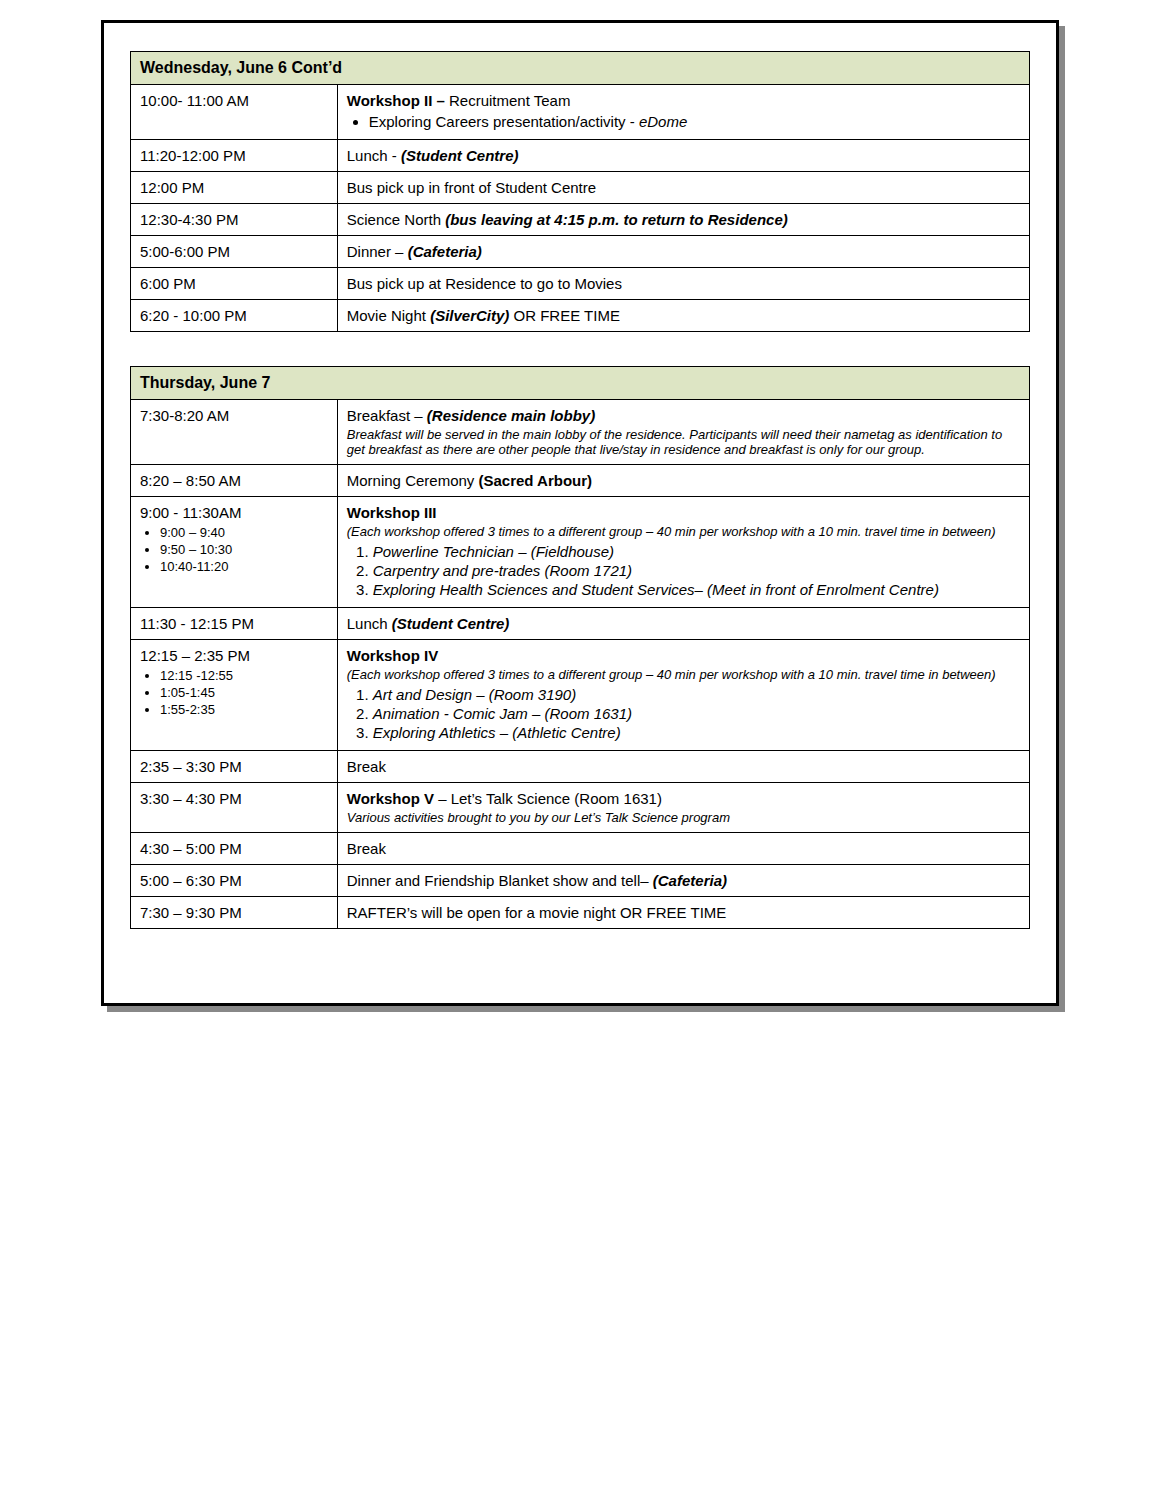| Wednesday, June 6 Cont’d |
| 10:00- 11:00 AM | Workshop II – Recruitment Team Exploring Careers presentation/activity - eDome |
| 11:20-12:00 PM | Lunch - (Student Centre) |
| 12:00 PM | Bus pick up in front of Student Centre |
| 12:30-4:30 PM | Science North (bus leaving at 4:15 p.m. to return to Residence) |
| 5:00-6:00 PM | Dinner – (Cafeteria) |
| 6:00 PM | Bus pick up at Residence to go to Movies |
| 6:20 - 10:00 PM | Movie Night (SilverCity) OR FREE TIME |
| Thursday, June 7 |
| 7:30-8:20 AM | Breakfast – (Residence main lobby) Breakfast will be served in the main lobby of the residence. Participants will need their nametag as identification to get breakfast as there are other people that live/stay in residence and breakfast is only for our group. |
| 8:20 – 8:50 AM | Morning Ceremony (Sacred Arbour) |
| 9:00 - 11:30AM 9:00 – 9:40 9:50 – 10:30 10:40-11:20 | Workshop III (Each workshop offered 3 times to a different group – 40 min per workshop with a 10 min. travel time in between) Powerline Technician – (Fieldhouse) Carpentry and pre-trades (Room 1721) Exploring Health Sciences and Student Services– (Meet in front of Enrolment Centre) |
| 11:30 - 12:15 PM | Lunch (Student Centre) |
| 12:15 – 2:35 PM 12:15 -12:55 1:05-1:45 1:55-2:35 | Workshop IV (Each workshop offered 3 times to a different group – 40 min per workshop with a 10 min. travel time in between) Art and Design – (Room 3190) Animation - Comic Jam – (Room 1631) Exploring Athletics – (Athletic Centre) |
| 2:35 – 3:30 PM | Break |
| 3:30 – 4:30 PM | Workshop V – Let’s Talk Science (Room 1631) Various activities brought to you by our Let’s Talk Science program |
| 4:30 – 5:00 PM | Break |
| 5:00 – 6:30 PM | Dinner and Friendship Blanket show and tell– (Cafeteria) |
| 7:30 – 9:30 PM | RAFTER’s will be open for a movie night OR FREE TIME |